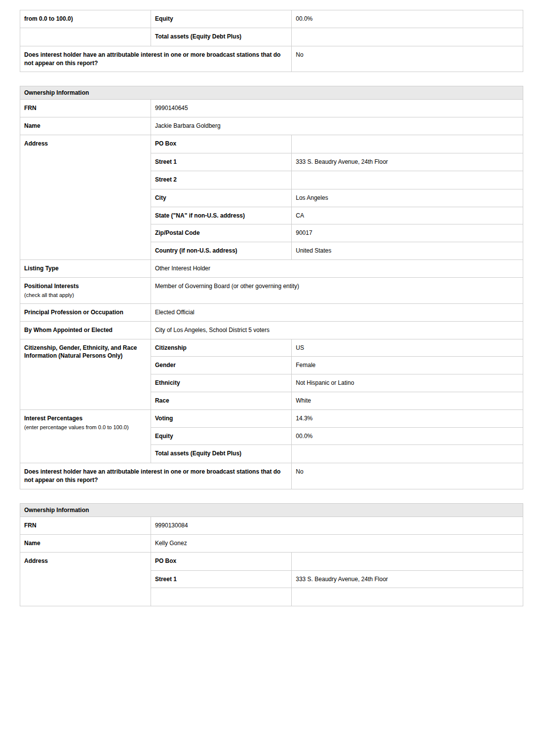| from 0.0 to 100.0) | Equity | 00.0% |
| | Total assets (Equity Debt Plus) | |
| Does interest holder have an attributable interest in one or more broadcast stations that do not appear on this report? | No |
Ownership Information
| FRN | 9990140645 |
| Name | Jackie Barbara Goldberg |
| Address | PO Box | |
| Street 1 | 333 S. Beaudry Avenue, 24th Floor |
| Street 2 | |
| City | Los Angeles |
| State ("NA" if non-U.S. address) | CA |
| Zip/Postal Code | 90017 |
| Country (if non-U.S. address) | United States |
| Listing Type | Other Interest Holder |
| Positional Interests (check all that apply) | Member of Governing Board (or other governing entity) |
| Principal Profession or Occupation | Elected Official |
| By Whom Appointed or Elected | City of Los Angeles, School District 5 voters |
| Citizenship, Gender, Ethnicity, and Race Information (Natural Persons Only) | Citizenship | US |
| Gender | Female |
| Ethnicity | Not Hispanic or Latino |
| Race | White |
| Interest Percentages (enter percentage values from 0.0 to 100.0) | Voting | 14.3% |
| Equity | 00.0% |
| Total assets (Equity Debt Plus) | |
| Does interest holder have an attributable interest in one or more broadcast stations that do not appear on this report? | No |
Ownership Information
| FRN | 9990130084 |
| Name | Kelly Gonez |
| Address | PO Box | |
| Street 1 | 333 S. Beaudry Avenue, 24th Floor |